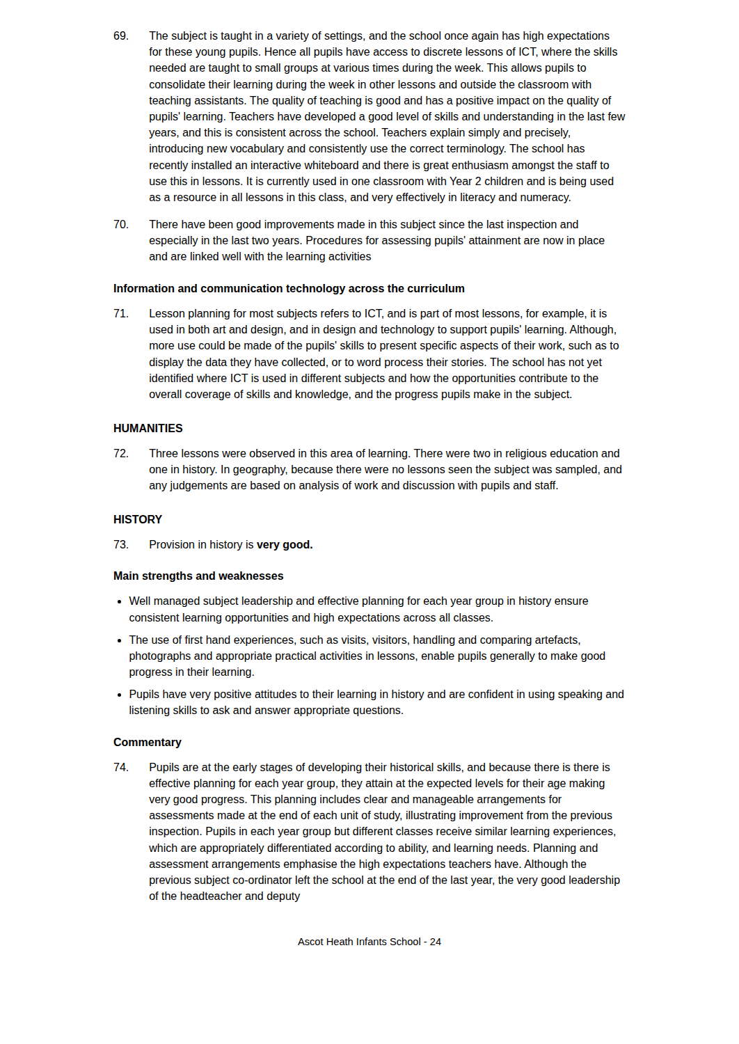69. The subject is taught in a variety of settings, and the school once again has high expectations for these young pupils. Hence all pupils have access to discrete lessons of ICT, where the skills needed are taught to small groups at various times during the week. This allows pupils to consolidate their learning during the week in other lessons and outside the classroom with teaching assistants. The quality of teaching is good and has a positive impact on the quality of pupils' learning. Teachers have developed a good level of skills and understanding in the last few years, and this is consistent across the school. Teachers explain simply and precisely, introducing new vocabulary and consistently use the correct terminology. The school has recently installed an interactive whiteboard and there is great enthusiasm amongst the staff to use this in lessons. It is currently used in one classroom with Year 2 children and is being used as a resource in all lessons in this class, and very effectively in literacy and numeracy.
70. There have been good improvements made in this subject since the last inspection and especially in the last two years. Procedures for assessing pupils' attainment are now in place and are linked well with the learning activities
Information and communication technology across the curriculum
71. Lesson planning for most subjects refers to ICT, and is part of most lessons, for example, it is used in both art and design, and in design and technology to support pupils' learning. Although, more use could be made of the pupils' skills to present specific aspects of their work, such as to display the data they have collected, or to word process their stories. The school has not yet identified where ICT is used in different subjects and how the opportunities contribute to the overall coverage of skills and knowledge, and the progress pupils make in the subject.
HUMANITIES
72. Three lessons were observed in this area of learning. There were two in religious education and one in history. In geography, because there were no lessons seen the subject was sampled, and any judgements are based on analysis of work and discussion with pupils and staff.
HISTORY
73. Provision in history is very good.
Main strengths and weaknesses
Well managed subject leadership and effective planning for each year group in history ensure consistent learning opportunities and high expectations across all classes.
The use of first hand experiences, such as visits, visitors, handling and comparing artefacts, photographs and appropriate practical activities in lessons, enable pupils generally to make good progress in their learning.
Pupils have very positive attitudes to their learning in history and are confident in using speaking and listening skills to ask and answer appropriate questions.
Commentary
74. Pupils are at the early stages of developing their historical skills, and because there is there is effective planning for each year group, they attain at the expected levels for their age making very good progress. This planning includes clear and manageable arrangements for assessments made at the end of each unit of study, illustrating improvement from the previous inspection. Pupils in each year group but different classes receive similar learning experiences, which are appropriately differentiated according to ability, and learning needs. Planning and assessment arrangements emphasise the high expectations teachers have. Although the previous subject co-ordinator left the school at the end of the last year, the very good leadership of the headteacher and deputy
Ascot Heath Infants School - 24